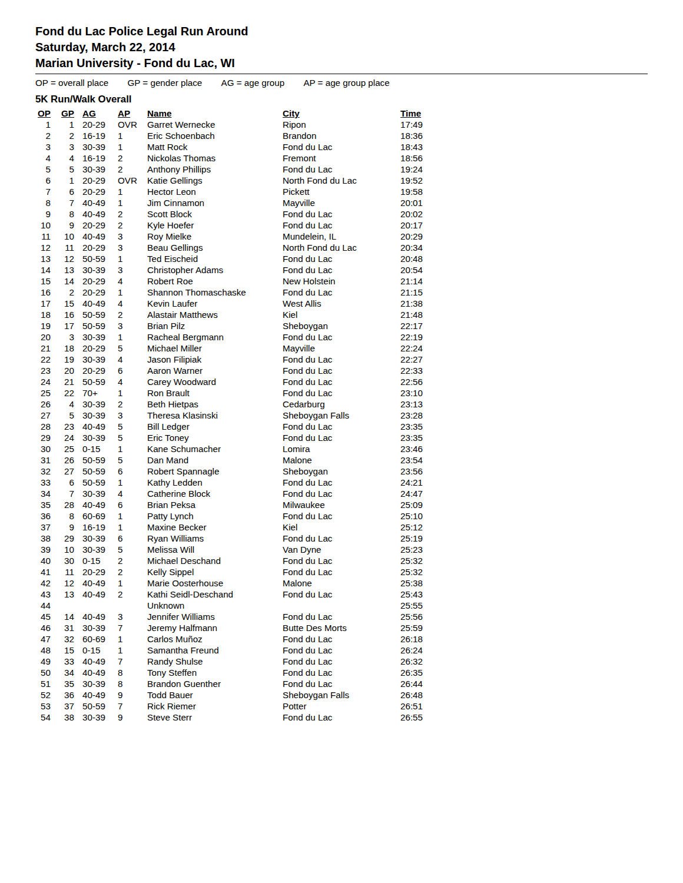Fond du Lac Police Legal Run Around
Saturday, March 22, 2014
Marian University - Fond du Lac, WI
OP = overall place GP = gender place AG = age group AP = age group place
5K Run/Walk Overall
| OP | GP | AG | AP | Name | City | Time |
| --- | --- | --- | --- | --- | --- | --- |
| 1 | 1 | 20-29 | OVR | Garret Wernecke | Ripon | 17:49 |
| 2 | 2 | 16-19 | 1 | Eric Schoenbach | Brandon | 18:36 |
| 3 | 3 | 30-39 | 1 | Matt Rock | Fond du Lac | 18:43 |
| 4 | 4 | 16-19 | 2 | Nickolas Thomas | Fremont | 18:56 |
| 5 | 5 | 30-39 | 2 | Anthony Phillips | Fond du Lac | 19:24 |
| 6 | 1 | 20-29 | OVR | Katie Gellings | North Fond du Lac | 19:52 |
| 7 | 6 | 20-29 | 1 | Hector Leon | Pickett | 19:58 |
| 8 | 7 | 40-49 | 1 | Jim Cinnamon | Mayville | 20:01 |
| 9 | 8 | 40-49 | 2 | Scott Block | Fond du Lac | 20:02 |
| 10 | 9 | 20-29 | 2 | Kyle Hoefer | Fond du Lac | 20:17 |
| 11 | 10 | 40-49 | 3 | Roy Mielke | Mundelein, IL | 20:29 |
| 12 | 11 | 20-29 | 3 | Beau Gellings | North Fond du Lac | 20:34 |
| 13 | 12 | 50-59 | 1 | Ted Eischeid | Fond du Lac | 20:48 |
| 14 | 13 | 30-39 | 3 | Christopher Adams | Fond du Lac | 20:54 |
| 15 | 14 | 20-29 | 4 | Robert Roe | New Holstein | 21:14 |
| 16 | 2 | 20-29 | 1 | Shannon Thomaschaske | Fond du Lac | 21:15 |
| 17 | 15 | 40-49 | 4 | Kevin Laufer | West Allis | 21:38 |
| 18 | 16 | 50-59 | 2 | Alastair Matthews | Kiel | 21:48 |
| 19 | 17 | 50-59 | 3 | Brian Pilz | Sheboygan | 22:17 |
| 20 | 3 | 30-39 | 1 | Racheal Bergmann | Fond du Lac | 22:19 |
| 21 | 18 | 20-29 | 5 | Michael Miller | Mayville | 22:24 |
| 22 | 19 | 30-39 | 4 | Jason Filipiak | Fond du Lac | 22:27 |
| 23 | 20 | 20-29 | 6 | Aaron Warner | Fond du Lac | 22:33 |
| 24 | 21 | 50-59 | 4 | Carey Woodward | Fond du Lac | 22:56 |
| 25 | 22 | 70+ | 1 | Ron Brault | Fond du Lac | 23:10 |
| 26 | 4 | 30-39 | 2 | Beth Hietpas | Cedarburg | 23:13 |
| 27 | 5 | 30-39 | 3 | Theresa Klasinski | Sheboygan Falls | 23:28 |
| 28 | 23 | 40-49 | 5 | Bill Ledger | Fond du Lac | 23:35 |
| 29 | 24 | 30-39 | 5 | Eric Toney | Fond du Lac | 23:35 |
| 30 | 25 | 0-15 | 1 | Kane Schumacher | Lomira | 23:46 |
| 31 | 26 | 50-59 | 5 | Dan Mand | Malone | 23:54 |
| 32 | 27 | 50-59 | 6 | Robert Spannagle | Sheboygan | 23:56 |
| 33 | 6 | 50-59 | 1 | Kathy Ledden | Fond du Lac | 24:21 |
| 34 | 7 | 30-39 | 4 | Catherine Block | Fond du Lac | 24:47 |
| 35 | 28 | 40-49 | 6 | Brian Peksa | Milwaukee | 25:09 |
| 36 | 8 | 60-69 | 1 | Patty Lynch | Fond du Lac | 25:10 |
| 37 | 9 | 16-19 | 1 | Maxine Becker | Kiel | 25:12 |
| 38 | 29 | 30-39 | 6 | Ryan Williams | Fond du Lac | 25:19 |
| 39 | 10 | 30-39 | 5 | Melissa Will | Van Dyne | 25:23 |
| 40 | 30 | 0-15 | 2 | Michael Deschand | Fond du Lac | 25:32 |
| 41 | 11 | 20-29 | 2 | Kelly Sippel | Fond du Lac | 25:32 |
| 42 | 12 | 40-49 | 1 | Marie Oosterhouse | Malone | 25:38 |
| 43 | 13 | 40-49 | 2 | Kathi Seidl-Deschand | Fond du Lac | 25:43 |
| 44 | | | | Unknown | | 25:55 |
| 45 | 14 | 40-49 | 3 | Jennifer Williams | Fond du Lac | 25:56 |
| 46 | 31 | 30-39 | 7 | Jeremy Halfmann | Butte Des Morts | 25:59 |
| 47 | 32 | 60-69 | 1 | Carlos Muñoz | Fond du Lac | 26:18 |
| 48 | 15 | 0-15 | 1 | Samantha Freund | Fond du Lac | 26:24 |
| 49 | 33 | 40-49 | 7 | Randy Shulse | Fond du Lac | 26:32 |
| 50 | 34 | 40-49 | 8 | Tony Steffen | Fond du Lac | 26:35 |
| 51 | 35 | 30-39 | 8 | Brandon Guenther | Fond du Lac | 26:44 |
| 52 | 36 | 40-49 | 9 | Todd Bauer | Sheboygan Falls | 26:48 |
| 53 | 37 | 50-59 | 7 | Rick Riemer | Potter | 26:51 |
| 54 | 38 | 30-39 | 9 | Steve Sterr | Fond du Lac | 26:55 |